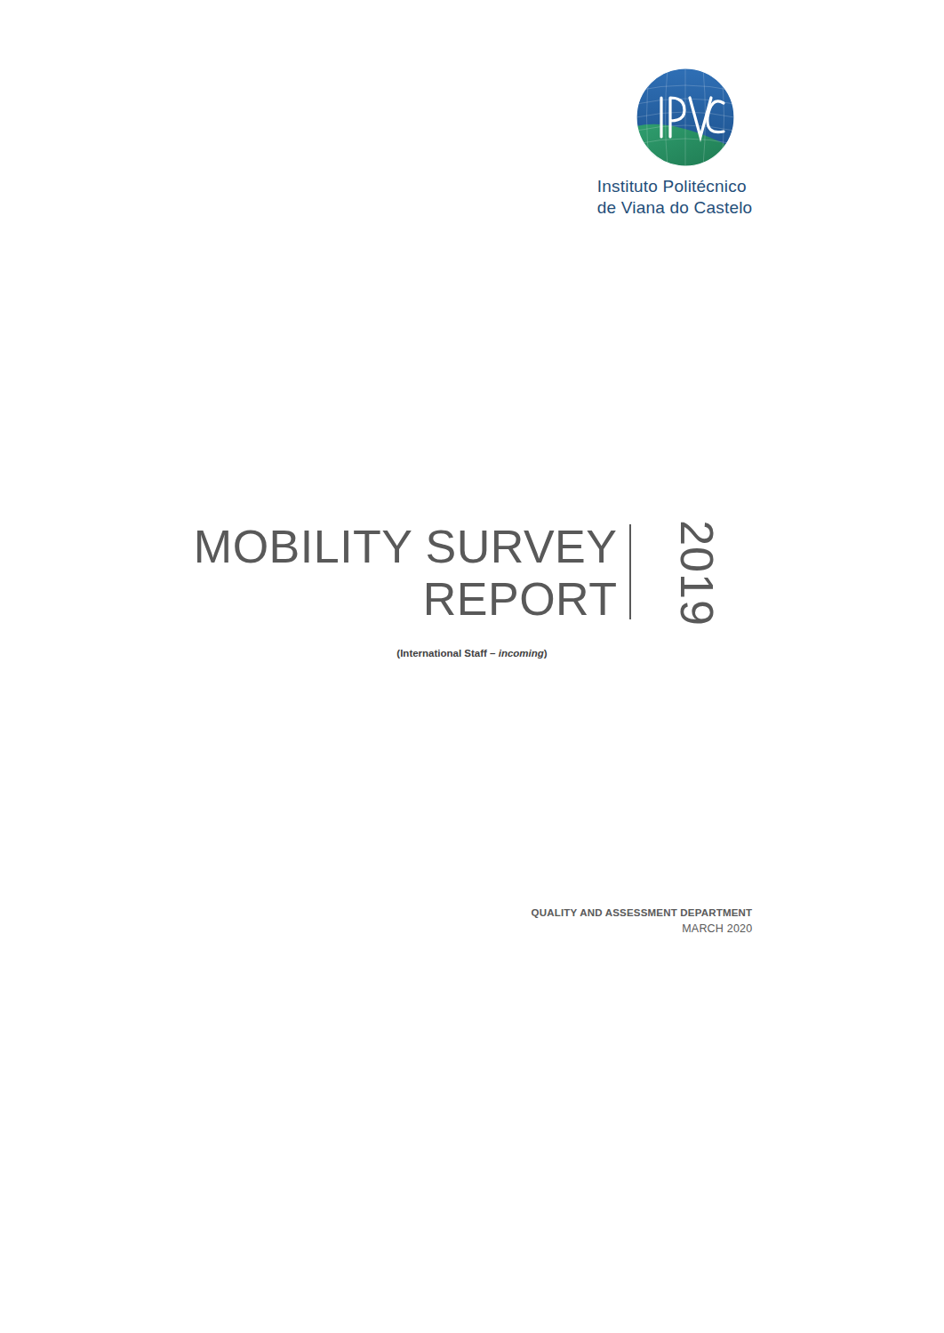Instituto Politécnico
de Viana do Castelo
MOBILITY SURVEY
REPORT
2019
(International Staff – incoming)
QUALITY AND ASSESSMENT DEPARTMENT
MARCH 2020